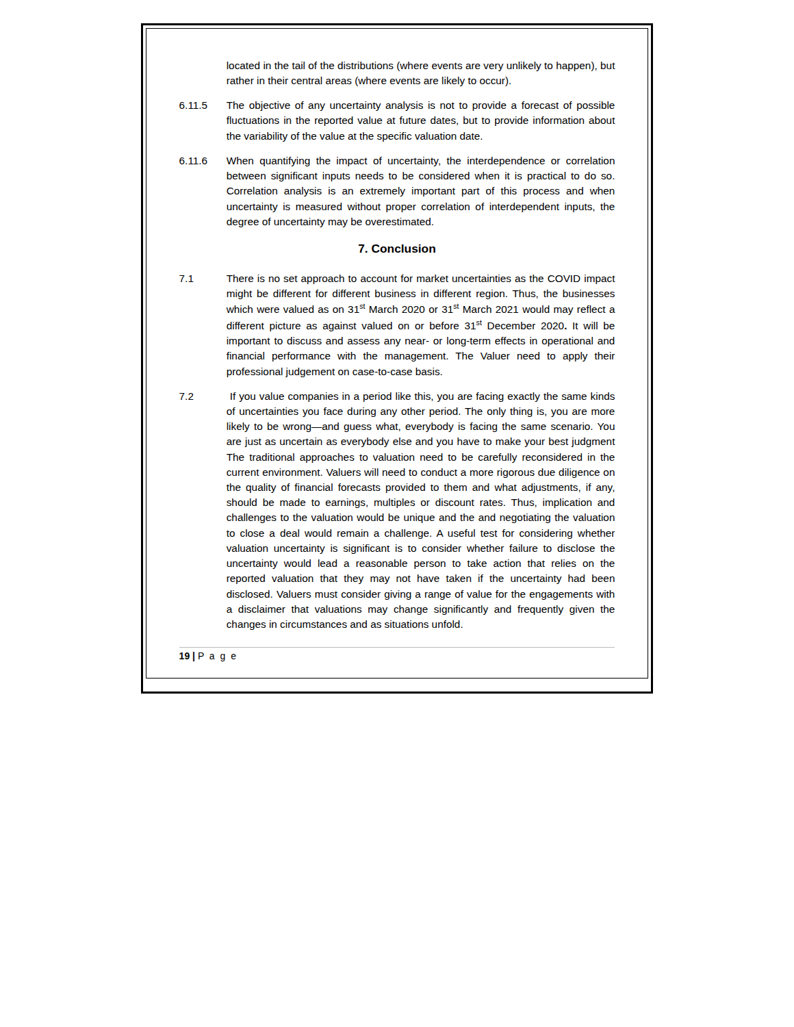located in the tail of the distributions (where events are very unlikely to happen), but rather in their central areas (where events are likely to occur).
6.11.5
The objective of any uncertainty analysis is not to provide a forecast of possible fluctuations in the reported value at future dates, but to provide information about the variability of the value at the specific valuation date.
6.11.6
When quantifying the impact of uncertainty, the interdependence or correlation between significant inputs needs to be considered when it is practical to do so. Correlation analysis is an extremely important part of this process and when uncertainty is measured without proper correlation of interdependent inputs, the degree of uncertainty may be overestimated.
7. Conclusion
7.1
There is no set approach to account for market uncertainties as the COVID impact might be different for different business in different region. Thus, the businesses which were valued as on 31st March 2020 or 31st March 2021 would may reflect a different picture as against valued on or before 31st December 2020. It will be important to discuss and assess any near- or long-term effects in operational and financial performance with the management. The Valuer need to apply their professional judgement on case-to-case basis.
7.2
If you value companies in a period like this, you are facing exactly the same kinds of uncertainties you face during any other period. The only thing is, you are more likely to be wrong—and guess what, everybody is facing the same scenario. You are just as uncertain as everybody else and you have to make your best judgment The traditional approaches to valuation need to be carefully reconsidered in the current environment. Valuers will need to conduct a more rigorous due diligence on the quality of financial forecasts provided to them and what adjustments, if any, should be made to earnings, multiples or discount rates. Thus, implication and challenges to the valuation would be unique and the and negotiating the valuation to close a deal would remain a challenge. A useful test for considering whether valuation uncertainty is significant is to consider whether failure to disclose the uncertainty would lead a reasonable person to take action that relies on the reported valuation that they may not have taken if the uncertainty had been disclosed. Valuers must consider giving a range of value for the engagements with a disclaimer that valuations may change significantly and frequently given the changes in circumstances and as situations unfold.
19 | P a g e